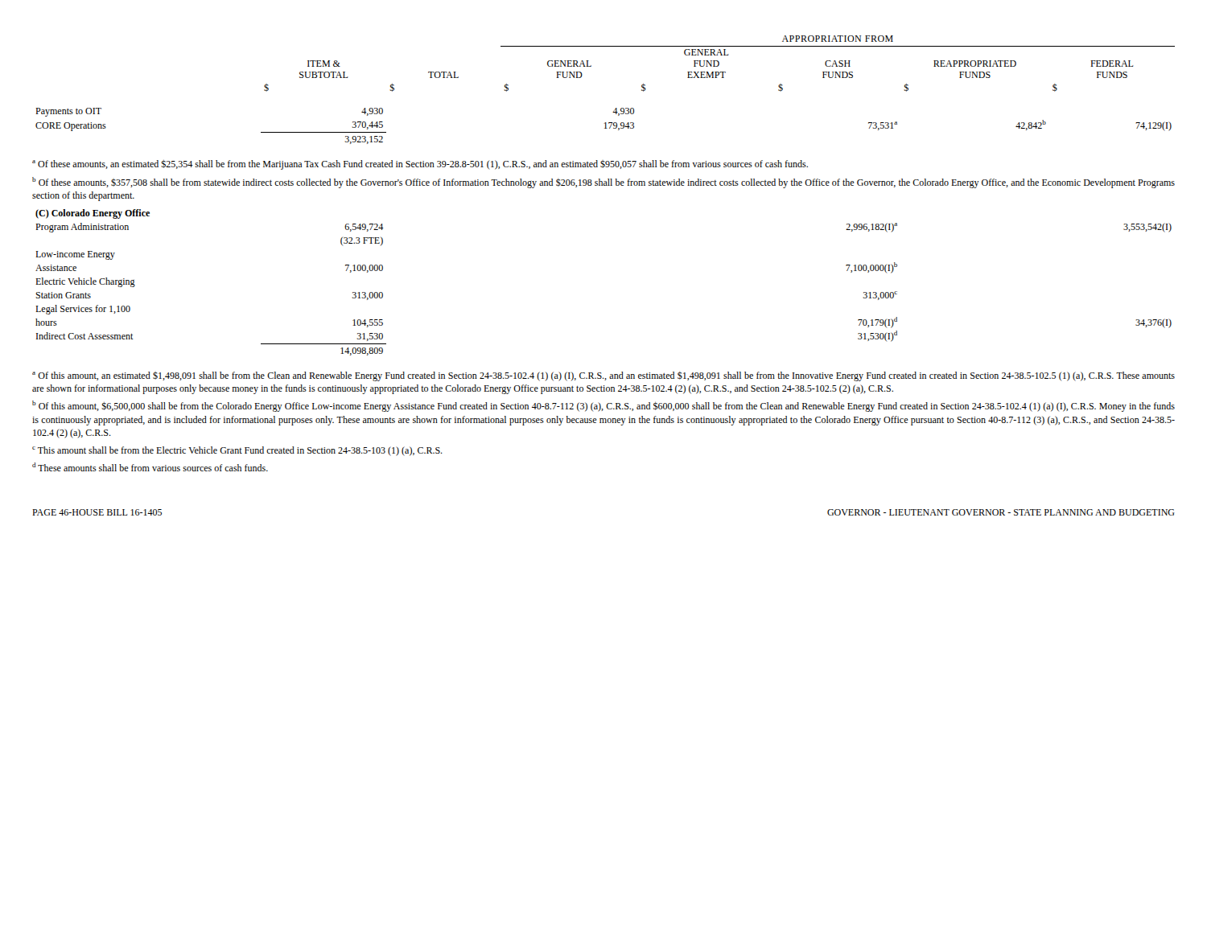| | | | APPROPRIATION FROM |
| | ITEM & SUBTOTAL | TOTAL | GENERAL FUND | GENERAL FUND EXEMPT | CASH FUNDS | REAPPROPRIATED FUNDS | FEDERAL FUNDS |
| | $ | $ | $ | $ | $ | $ | $ |
| Payments to OIT | 4,930 | | 4,930 | | | | |
| CORE Operations | 370,445 | | 179,943 | | 73,531 a | 42,842 b | 74,129(I) |
| | 3,923,152 | | | | | | |
a Of these amounts, an estimated $25,354 shall be from the Marijuana Tax Cash Fund created in Section 39-28.8-501 (1), C.R.S., and an estimated $950,057 shall be from various sources of cash funds.
b Of these amounts, $357,508 shall be from statewide indirect costs collected by the Governor's Office of Information Technology and $206,198 shall be from statewide indirect costs collected by the Office of the Governor, the Colorado Energy Office, and the Economic Development Programs section of this department.
| (C) Colorado Energy Office |
| Program Administration | 6,549,724 | | | | 2,996,182(I) a | | 3,553,542(I) |
| | (32.3 FTE) | | | | | | |
| Low-income Energy | | | | | | | |
| Assistance | 7,100,000 | | | | 7,100,000(I) b | | |
| Electric Vehicle Charging | | | | | | | |
| Station Grants | 313,000 | | | | 313,000 c | | |
| Legal Services for 1,100 | | | | | | | |
| hours | 104,555 | | | | 70,179(I) d | | 34,376(I) |
| Indirect Cost Assessment | 31,530 | | | | 31,530(I) d | | |
| | 14,098,809 | | | | | | |
a Of this amount, an estimated $1,498,091 shall be from the Clean and Renewable Energy Fund created in Section 24-38.5-102.4 (1) (a) (I), C.R.S., and an estimated $1,498,091 shall be from the Innovative Energy Fund created in created in Section 24-38.5-102.5 (1) (a), C.R.S. These amounts are shown for informational purposes only because money in the funds is continuously appropriated to the Colorado Energy Office pursuant to Section 24-38.5-102.4 (2) (a), C.R.S., and Section 24-38.5-102.5 (2) (a), C.R.S.
b Of this amount, $6,500,000 shall be from the Colorado Energy Office Low-income Energy Assistance Fund created in Section 40-8.7-112 (3) (a), C.R.S., and $600,000 shall be from the Clean and Renewable Energy Fund created in Section 24-38.5-102.4 (1) (a) (I), C.R.S. Money in the funds is continuously appropriated, and is included for informational purposes only. These amounts are shown for informational purposes only because money in the funds is continuously appropriated to the Colorado Energy Office pursuant to Section 40-8.7-112 (3) (a), C.R.S., and Section 24-38.5-102.4 (2) (a), C.R.S.
c This amount shall be from the Electric Vehicle Grant Fund created in Section 24-38.5-103 (1) (a), C.R.S.
d These amounts shall be from various sources of cash funds.
PAGE 46-HOUSE BILL 16-1405
GOVERNOR - LIEUTENANT GOVERNOR - STATE PLANNING AND BUDGETING